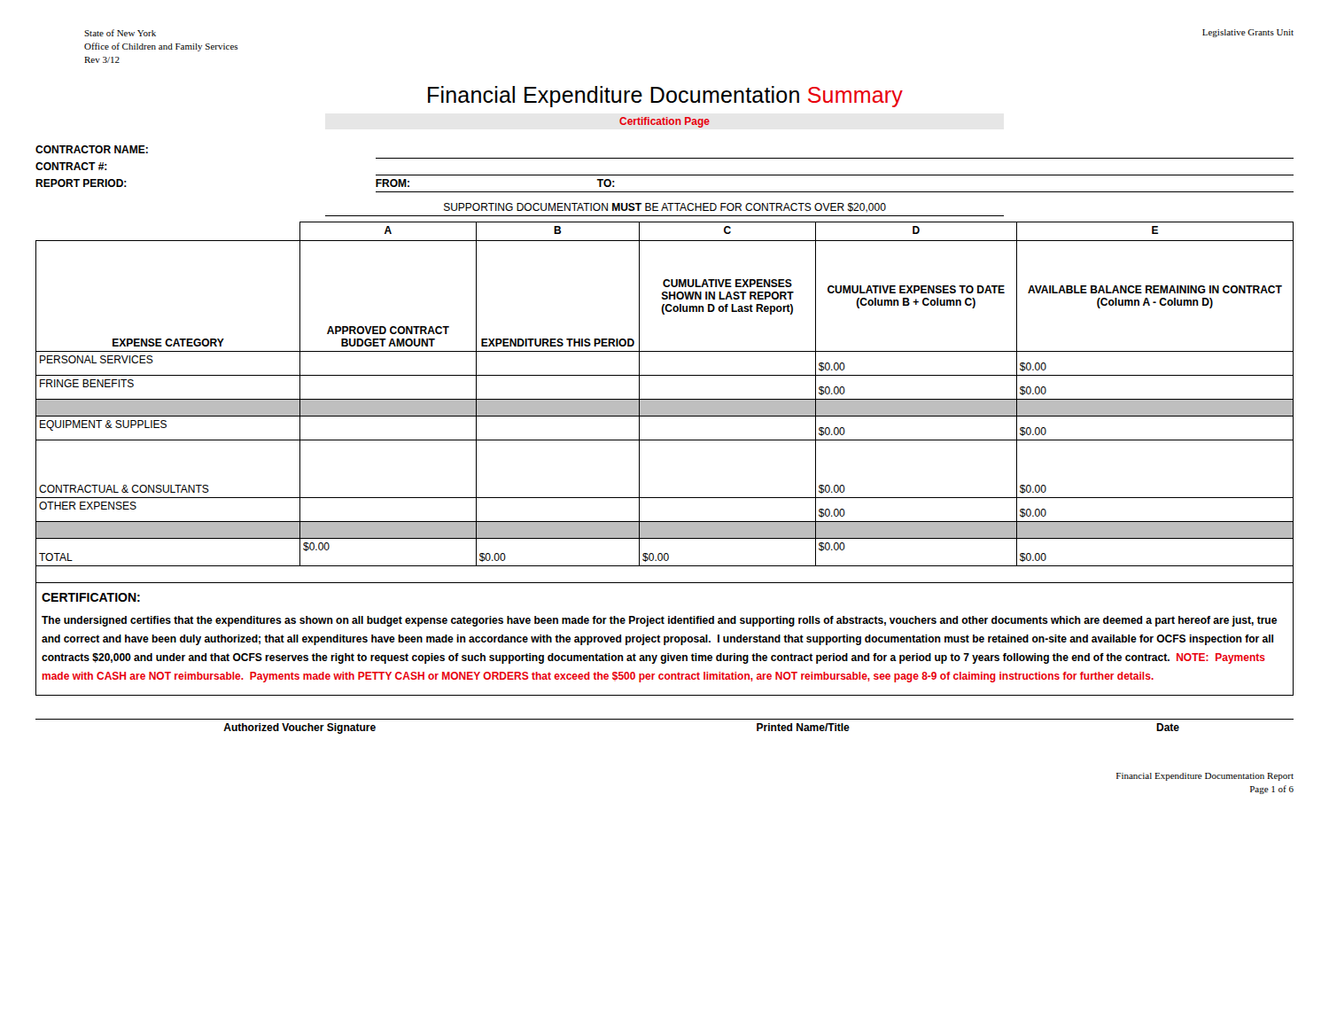State of New York
Office of Children and Family Services
Rev 3/12
Legislative Grants Unit
Financial Expenditure Documentation Summary
Certification Page
| CONTRACTOR NAME: | |
| CONTRACT #: | |
| REPORT PERIOD: | FROM: TO: |
SUPPORTING DOCUMENTATION MUST BE ATTACHED FOR CONTRACTS OVER $20,000
| | A | B | C | D | E |
| --- | --- | --- | --- | --- | --- |
| EXPENSE CATEGORY | APPROVED CONTRACT BUDGET AMOUNT | EXPENDITURES THIS PERIOD | CUMULATIVE EXPENSES SHOWN IN LAST REPORT (Column D of Last Report) | CUMULATIVE EXPENSES TO DATE (Column B + Column C) | AVAILABLE BALANCE REMAINING IN CONTRACT (Column A - Column D) |
| PERSONAL SERVICES | | | | $0.00 | $0.00 |
| FRINGE BENEFITS | | | | $0.00 | $0.00 |
| EQUIPMENT & SUPPLIES | | | | $0.00 | $0.00 |
| CONTRACTUAL & CONSULTANTS | | | | $0.00 | $0.00 |
| OTHER EXPENSES | | | | $0.00 | $0.00 |
| TOTAL | $0.00 | $0.00 | $0.00 | $0.00 | $0.00 |
CERTIFICATION:
The undersigned certifies that the expenditures as shown on all budget expense categories have been made for the Project identified and supporting rolls of abstracts, vouchers and other documents which are deemed a part hereof are just, true and correct and have been duly authorized; that all expenditures have been made in accordance with the approved project proposal. I understand that supporting documentation must be retained on-site and available for OCFS inspection for all contracts $20,000 and under and that OCFS reserves the right to request copies of such supporting documentation at any given time during the contract period and for a period up to 7 years following the end of the contract. NOTE: Payments made with CASH are NOT reimbursable. Payments made with PETTY CASH or MONEY ORDERS that exceed the $500 per contract limitation, are NOT reimbursable, see page 8-9 of claiming instructions for further details.
Authorized Voucher Signature
Printed Name/Title
Date
Financial Expenditure Documentation Report
Page 1 of 6